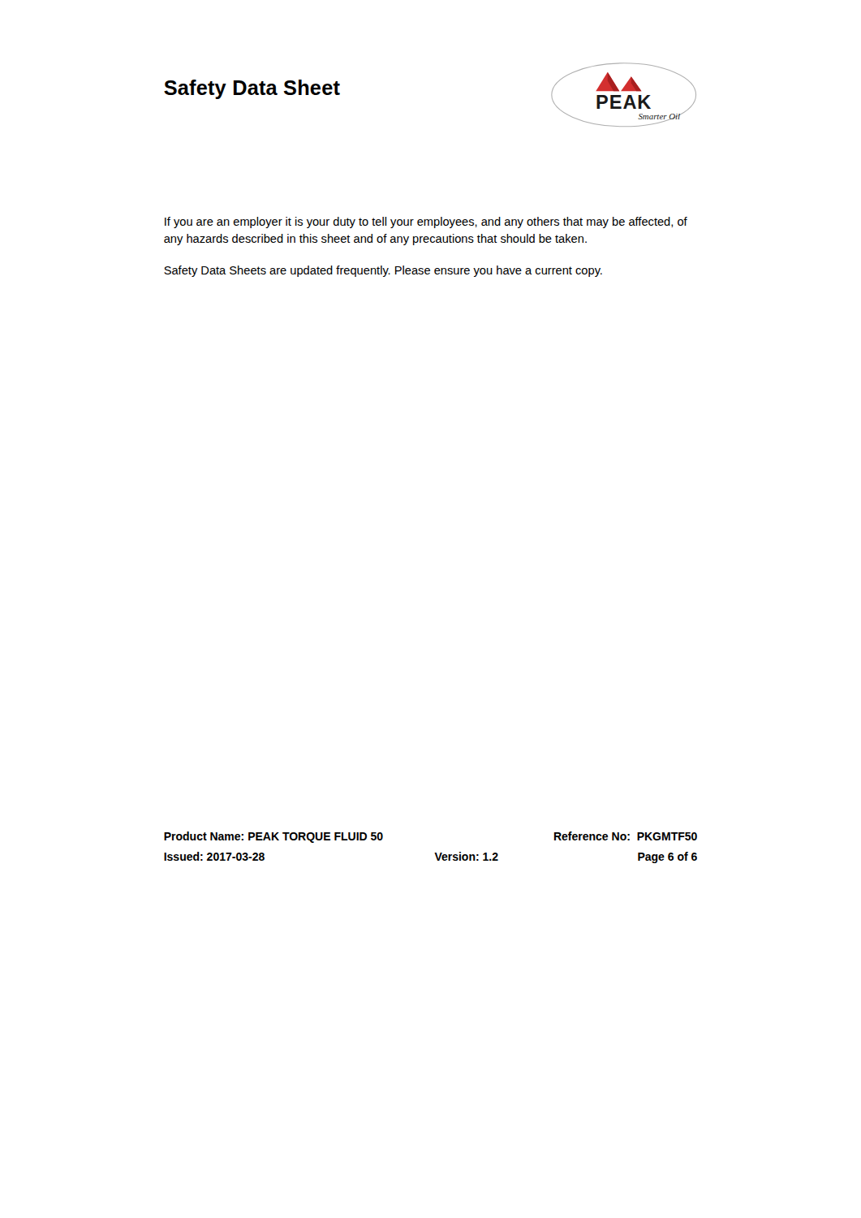Safety Data Sheet
PEAK Smarter Oil
If you are an employer it is your duty to tell your employees, and any others that may be affected, of any hazards described in this sheet and of any precautions that should be taken.
Safety Data Sheets are updated frequently. Please ensure you have a current copy.
Product Name: PEAK TORQUE FLUID 50 Reference No: PKGMTF50
Issued: 2017-03-28 Version: 1.2 Page 6 of 6